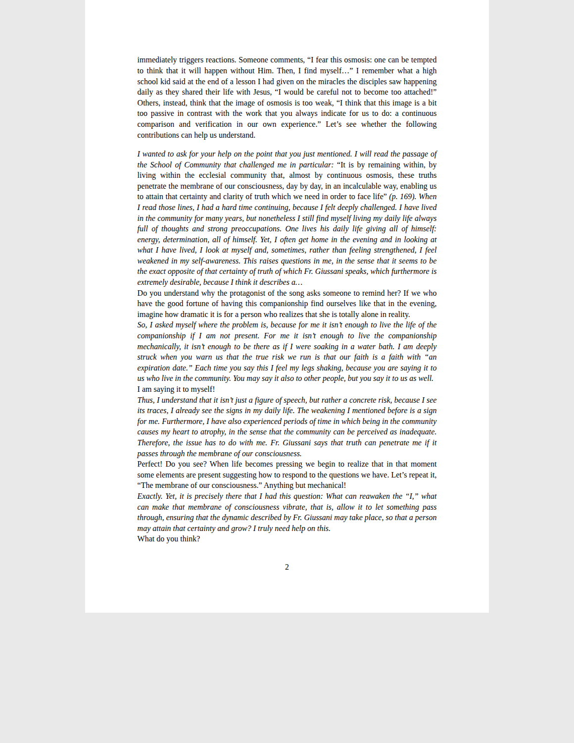immediately triggers reactions. Someone comments, “I fear this osmosis: one can be tempted to think that it will happen without Him. Then, I find myself…” I remember what a high school kid said at the end of a lesson I had given on the miracles the disciples saw happening daily as they shared their life with Jesus, “I would be careful not to become too attached!” Others, instead, think that the image of osmosis is too weak, “I think that this image is a bit too passive in contrast with the work that you always indicate for us to do: a continuous comparison and verification in our own experience.” Let’s see whether the following contributions can help us understand.
I wanted to ask for your help on the point that you just mentioned. I will read the passage of the School of Community that challenged me in particular: “It is by remaining within, by living within the ecclesial community that, almost by continuous osmosis, these truths penetrate the membrane of our consciousness, day by day, in an incalculable way, enabling us to attain that certainty and clarity of truth which we need in order to face life” (p. 169). When I read those lines, I had a hard time continuing, because I felt deeply challenged. I have lived in the community for many years, but nonetheless I still find myself living my daily life always full of thoughts and strong preoccupations. One lives his daily life giving all of himself: energy, determination, all of himself. Yet, I often get home in the evening and in looking at what I have lived, I look at myself and, sometimes, rather than feeling strengthened, I feel weakened in my self-awareness. This raises questions in me, in the sense that it seems to be the exact opposite of that certainty of truth of which Fr. Giussani speaks, which furthermore is extremely desirable, because I think it describes a…
Do you understand why the protagonist of the song asks someone to remind her? If we who have the good fortune of having this companionship find ourselves like that in the evening, imagine how dramatic it is for a person who realizes that she is totally alone in reality.
So, I asked myself where the problem is, because for me it isn’t enough to live the life of the companionship if I am not present. For me it isn’t enough to live the companionship mechanically, it isn’t enough to be there as if I were soaking in a water bath. I am deeply struck when you warn us that the true risk we run is that our faith is a faith with “an expiration date.” Each time you say this I feel my legs shaking, because you are saying it to us who live in the community. You may say it also to other people, but you say it to us as well.
I am saying it to myself!
Thus, I understand that it isn’t just a figure of speech, but rather a concrete risk, because I see its traces, I already see the signs in my daily life. The weakening I mentioned before is a sign for me. Furthermore, I have also experienced periods of time in which being in the community causes my heart to atrophy, in the sense that the community can be perceived as inadequate. Therefore, the issue has to do with me. Fr. Giussani says that truth can penetrate me if it passes through the membrane of our consciousness.
Perfect! Do you see? When life becomes pressing we begin to realize that in that moment some elements are present suggesting how to respond to the questions we have. Let’s repeat it, “The membrane of our consciousness.” Anything but mechanical!
Exactly. Yet, it is precisely there that I had this question: What can reawaken the “I,” what can make that membrane of consciousness vibrate, that is, allow it to let something pass through, ensuring that the dynamic described by Fr. Giussani may take place, so that a person may attain that certainty and grow? I truly need help on this.
What do you think?
2